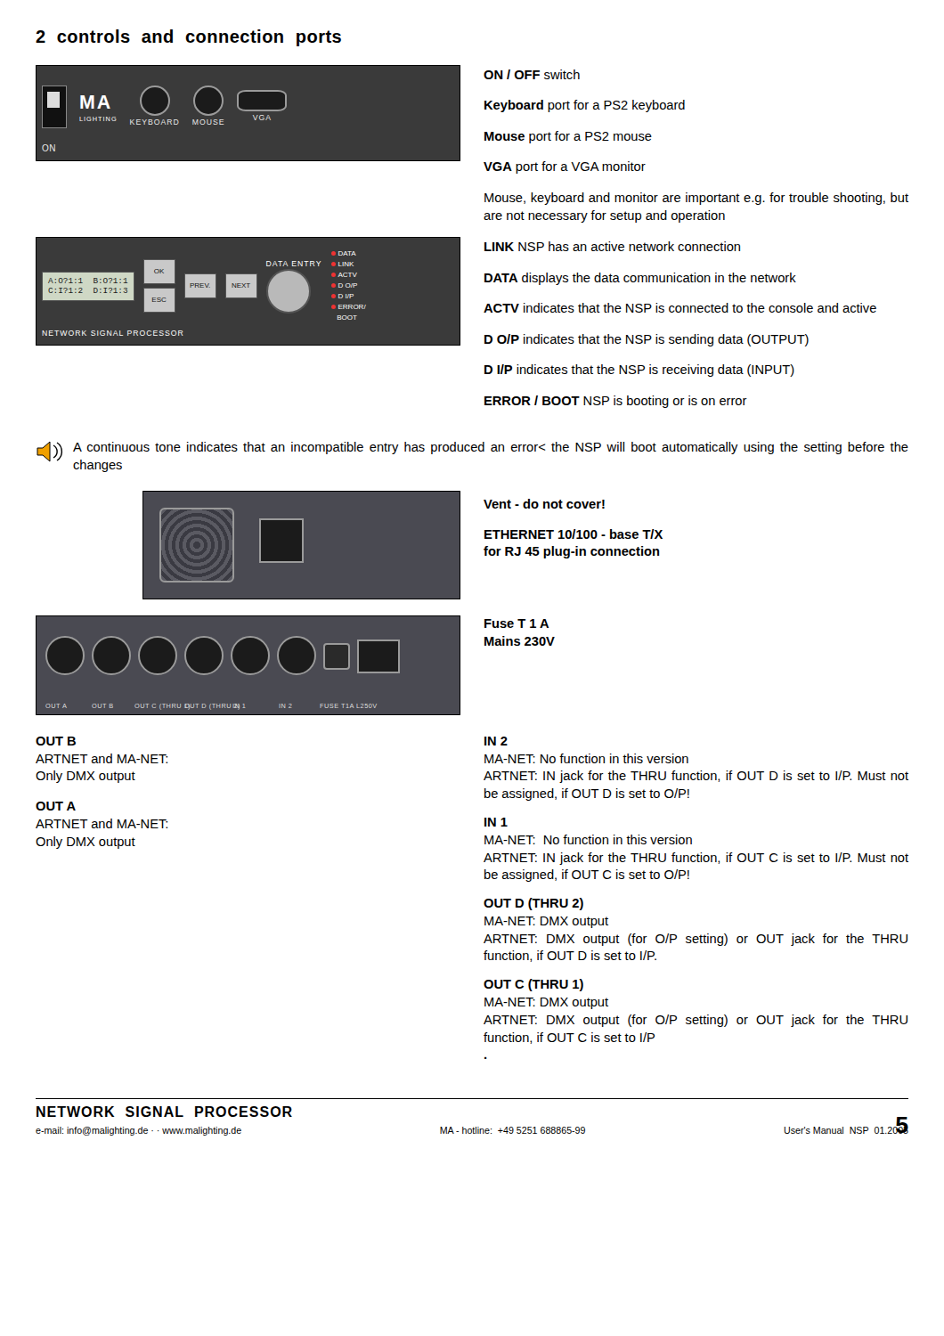2 controls and connection ports
MALIGHTING
KEYBOARD
MOUSE
VGA
ON
ON / OFF
switch
Keyboard
port for a PS2 keyboard
Mouse
port for a PS2 mouse
VGA
port for a VGA monitor
Mouse, keyboard and monitor are important e.g. for trouble shooting, but are not necessary for setup and operation
A:O?1:1 B:O?1:1
C:I?1:2 D:I?1:3
OK
ESC
PREV.
NEXT
DATA ENTRY
DATA LINK ACTV D O/P D I/P ERROR/
BOOT
NETWORK SIGNAL PROCESSOR
LINK
NSP has an active network connection
DATA
displays the data communication in the network
ACTV
indicates that the NSP is connected to the console and active
D O/P
indicates that the NSP is sending data (OUTPUT)
D I/P
indicates that the NSP is receiving data (INPUT)
ERROR / BOOT
NSP is booting or is on error
A continuous tone indicates that an incompatible entry has produced an error< the NSP will boot automatically using the setting before the changes
Vent - do not cover!
ETHERNET 10/100 - base T/X
for RJ 45 plug-in connection
OUT A
OUT B
OUT C (THRU 1)
OUT D (THRU 2)
IN 1
IN 2
FUSE T1A L250V
Fuse T 1 A
Mains 230V
OUT B ARTNET and MA-NET:
Only DMX output
OUT A ARTNET and MA-NET:
Only DMX output
IN 2
MA-NET: No function in this version
ARTNET: IN jack for the THRU function, if OUT D is set to I/P. Must not be assigned, if OUT D is set to O/P!
IN 1
MA-NET: No function in this version
ARTNET: IN jack for the THRU function, if OUT C is set to I/P. Must not be assigned, if OUT C is set to O/P!
OUT D (THRU 2)
MA-NET: DMX output
ARTNET: DMX output (for O/P setting) or OUT jack for the THRU function, if OUT D is set to I/P.
OUT C (THRU 1)
MA-NET: DMX output
ARTNET: DMX output (for O/P setting) or OUT jack for the THRU function, if OUT C is set to I/P.
NETWORK SIGNAL PROCESSOR
e-mail: info@malighting.de · · www.malighting.de MA - hotline: +49 5251 688865-99 User's Manual NSP 01.2005
5